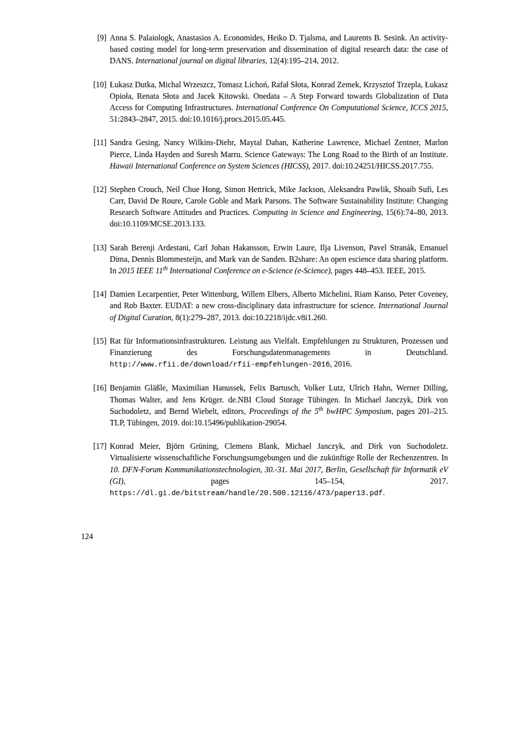[9] Anna S. Palaiologk, Anastasios A. Economides, Heiko D. Tjalsma, and Laurents B. Sesink. An activity-based costing model for long-term preservation and dissemination of digital research data: the case of DANS. International journal on digital libraries, 12(4):195–214, 2012.
[10] Łukasz Dutka, Michal Wrzeszcz, Tomasz Lichoń, Rafał Słota, Konrad Zemek, Krzysztof Trzepla, Łukasz Opioła, Renata Słota and Jacek Kitowski. Onedata – A Step Forward towards Globalization of Data Access for Computing Infrastructures. International Conference On Computational Science, ICCS 2015, 51:2843–2847, 2015. doi:10.1016/j.procs.2015.05.445.
[11] Sandra Gesing, Nancy Wilkins-Diehr, Maytal Dahan, Katherine Lawrence, Michael Zentner, Marlon Pierce, Linda Hayden and Suresh Marru. Science Gateways: The Long Road to the Birth of an Institute. Hawaii International Conference on System Sciences (HICSS), 2017. doi:10.24251/HICSS.2017.755.
[12] Stephen Crouch, Neil Chue Hong, Simon Hettrick, Mike Jackson, Aleksandra Pawlik, Shoaib Sufi, Les Carr, David De Roure, Carole Goble and Mark Parsons. The Software Sustainability Institute: Changing Research Software Attitudes and Practices. Computing in Science and Engineering, 15(6):74–80, 2013. doi:10.1109/MCSE.2013.133.
[13] Sarah Berenji Ardestani, Carl Johan Hakansson, Erwin Laure, Ilja Livenson, Pavel Stranák, Emanuel Dima, Dennis Blommesteijn, and Mark van de Sanden. B2share: An open escience data sharing platform. In 2015 IEEE 11th International Conference on e-Science (e-Science), pages 448–453. IEEE, 2015.
[14] Damien Lecarpentier, Peter Wittenburg, Willem Elbers, Alberto Michelini, Riam Kanso, Peter Coveney, and Rob Baxter. EUDAT: a new cross-disciplinary data infrastructure for science. International Journal of Digital Curation, 8(1):279–287, 2013. doi:10.2218/ijdc.v8i1.260.
[15] Rat für Informationsinfrastrukturen. Leistung aus Vielfalt. Empfehlungen zu Strukturen, Prozessen und Finanzierung des Forschungsdatenmanagements in Deutschland. http://www.rfii.de/download/rfii-empfehlungen-2016, 2016.
[16] Benjamin Gläßle, Maximilian Hanussek, Felix Bartusch, Volker Lutz, Ulrich Hahn, Werner Dilling, Thomas Walter, and Jens Krüger. de.NBI Cloud Storage Tübingen. In Michael Janczyk, Dirk von Suchodoletz, and Bernd Wiebelt, editors, Proceedings of the 5th bwHPC Symposium, pages 201–215. TLP, Tübingen, 2019. doi:10.15496/publikation-29054.
[17] Konrad Meier, Björn Grüning, Clemens Blank, Michael Janczyk, and Dirk von Suchodoletz. Virtualisierte wissenschaftliche Forschungsumgebungen und die zukünftige Rolle der Rechenzentren. In 10. DFN-Forum Kommunikationstechnologien, 30.-31. Mai 2017, Berlin, Gesellschaft für Informatik eV (GI), pages 145–154, 2017. https://dl.gi.de/bitstream/handle/20.500.12116/473/paper13.pdf.
124